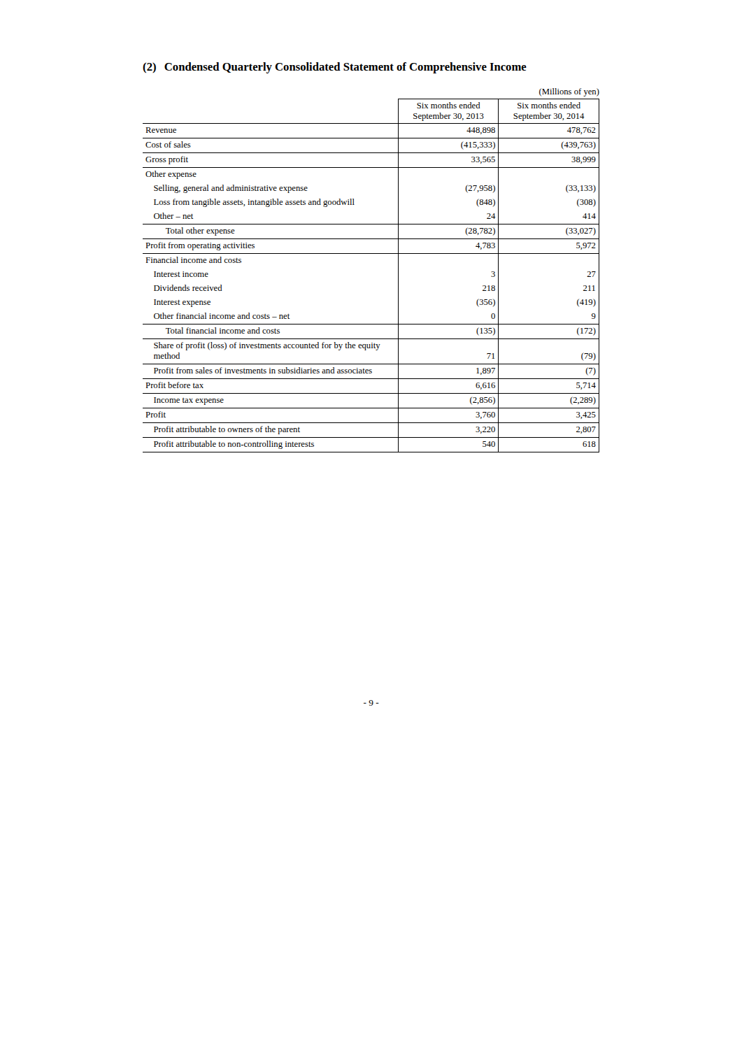(2) Condensed Quarterly Consolidated Statement of Comprehensive Income
(Millions of yen)
| | Six months ended September 30, 2013 | Six months ended September 30, 2014 |
| --- | --- | --- |
| Revenue | 448,898 | 478,762 |
| Cost of sales | (415,333) | (439,763) |
| Gross profit | 33,565 | 38,999 |
| Other expense | | |
| Selling, general and administrative expense | (27,958) | (33,133) |
| Loss from tangible assets, intangible assets and goodwill | (848) | (308) |
| Other – net | 24 | 414 |
| Total other expense | (28,782) | (33,027) |
| Profit from operating activities | 4,783 | 5,972 |
| Financial income and costs | | |
| Interest income | 3 | 27 |
| Dividends received | 218 | 211 |
| Interest expense | (356) | (419) |
| Other financial income and costs – net | 0 | 9 |
| Total financial income and costs | (135) | (172) |
| Share of profit (loss) of investments accounted for by the equity method | 71 | (79) |
| Profit from sales of investments in subsidiaries and associates | 1,897 | (7) |
| Profit before tax | 6,616 | 5,714 |
| Income tax expense | (2,856) | (2,289) |
| Profit | 3,760 | 3,425 |
| Profit attributable to owners of the parent | 3,220 | 2,807 |
| Profit attributable to non-controlling interests | 540 | 618 |
- 9 -